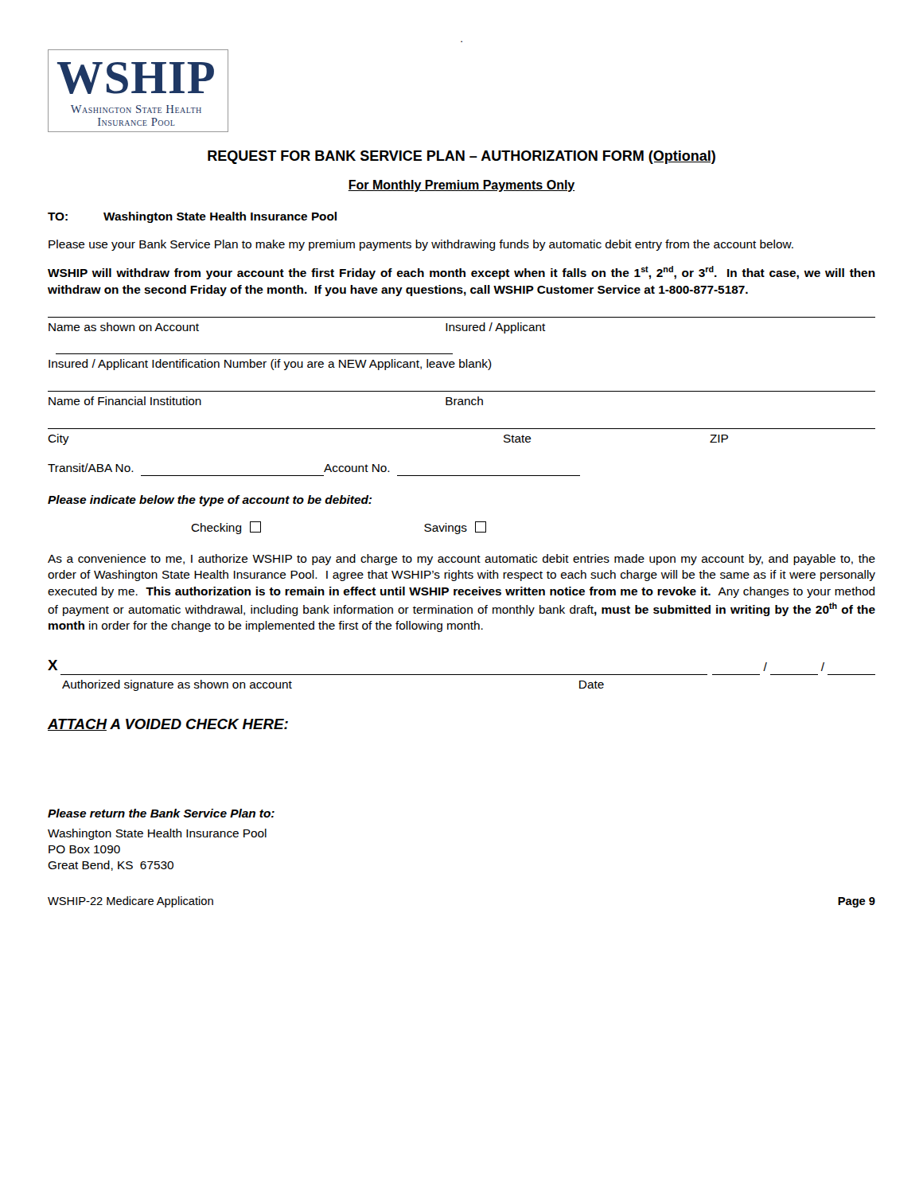.
WSHIP Washington State Health Insurance Pool
REQUEST FOR BANK SERVICE PLAN – AUTHORIZATION FORM (Optional)
For Monthly Premium Payments Only
TO: Washington State Health Insurance Pool
Please use your Bank Service Plan to make my premium payments by withdrawing funds by automatic debit entry from the account below.
WSHIP will withdraw from your account the first Friday of each month except when it falls on the 1st, 2nd, or 3rd. In that case, we will then withdraw on the second Friday of the month. If you have any questions, call WSHIP Customer Service at 1-800-877-5187.
Name as shown on Account
Insured / Applicant
Insured / Applicant Identification Number (if you are a NEW Applicant, leave blank)
Name of Financial Institution
Branch
City
State
ZIP
Transit/ABA No. Account No.
Please indicate below the type of account to be debited:
Checking Savings
As a convenience to me, I authorize WSHIP to pay and charge to my account automatic debit entries made upon my account by, and payable to, the order of Washington State Health Insurance Pool. I agree that WSHIP’s rights with respect to each such charge will be the same as if it were personally executed by me. This authorization is to remain in effect until WSHIP receives written notice from me to revoke it. Any changes to your method of payment or automatic withdrawal, including bank information or termination of monthly bank draft, must be submitted in writing by the 20th of the month in order for the change to be implemented the first of the following month.
X / /
Authorized signature as shown on account
Date
ATTACH A VOIDED CHECK HERE:
Please return the Bank Service Plan to:
Washington State Health Insurance Pool
PO Box 1090
Great Bend, KS 67530
WSHIP-22 Medicare Application
Page 9